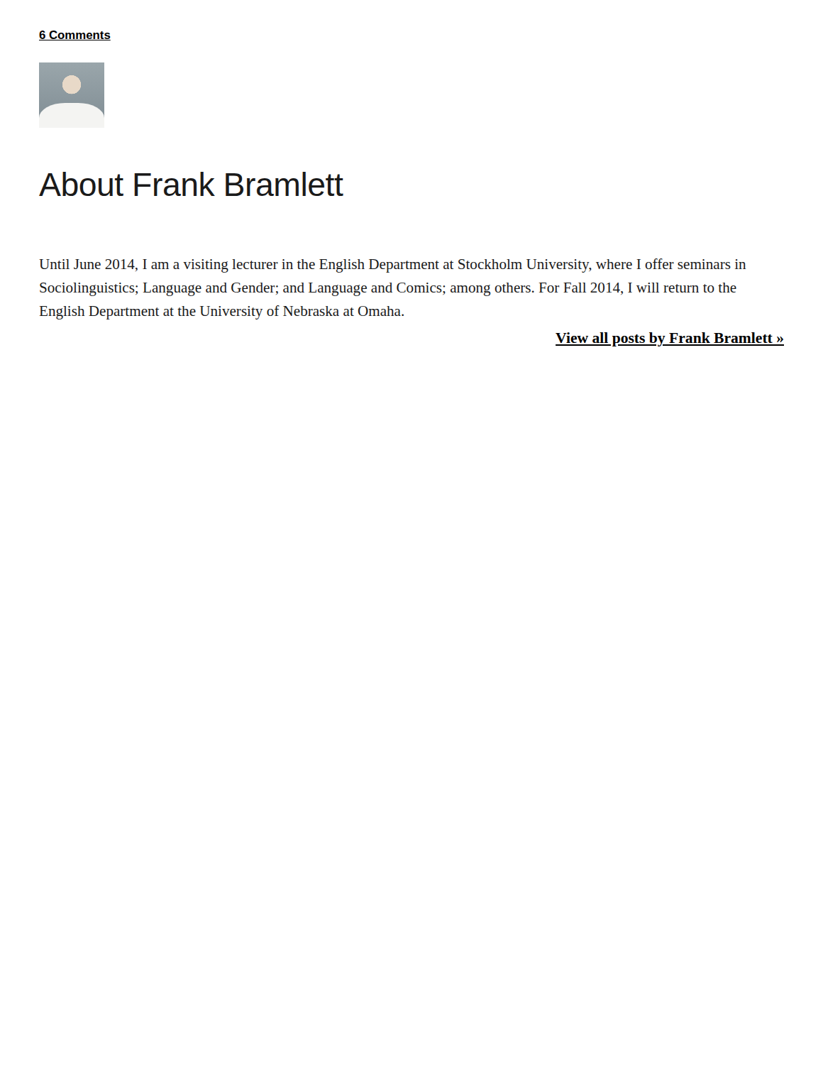6 Comments
About Frank Bramlett
Until June 2014, I am a visiting lecturer in the English Department at Stockholm University, where I offer seminars in Sociolinguistics; Language and Gender; and Language and Comics; among others. For Fall 2014, I will return to the English Department at the University of Nebraska at Omaha.
View all posts by Frank Bramlett »